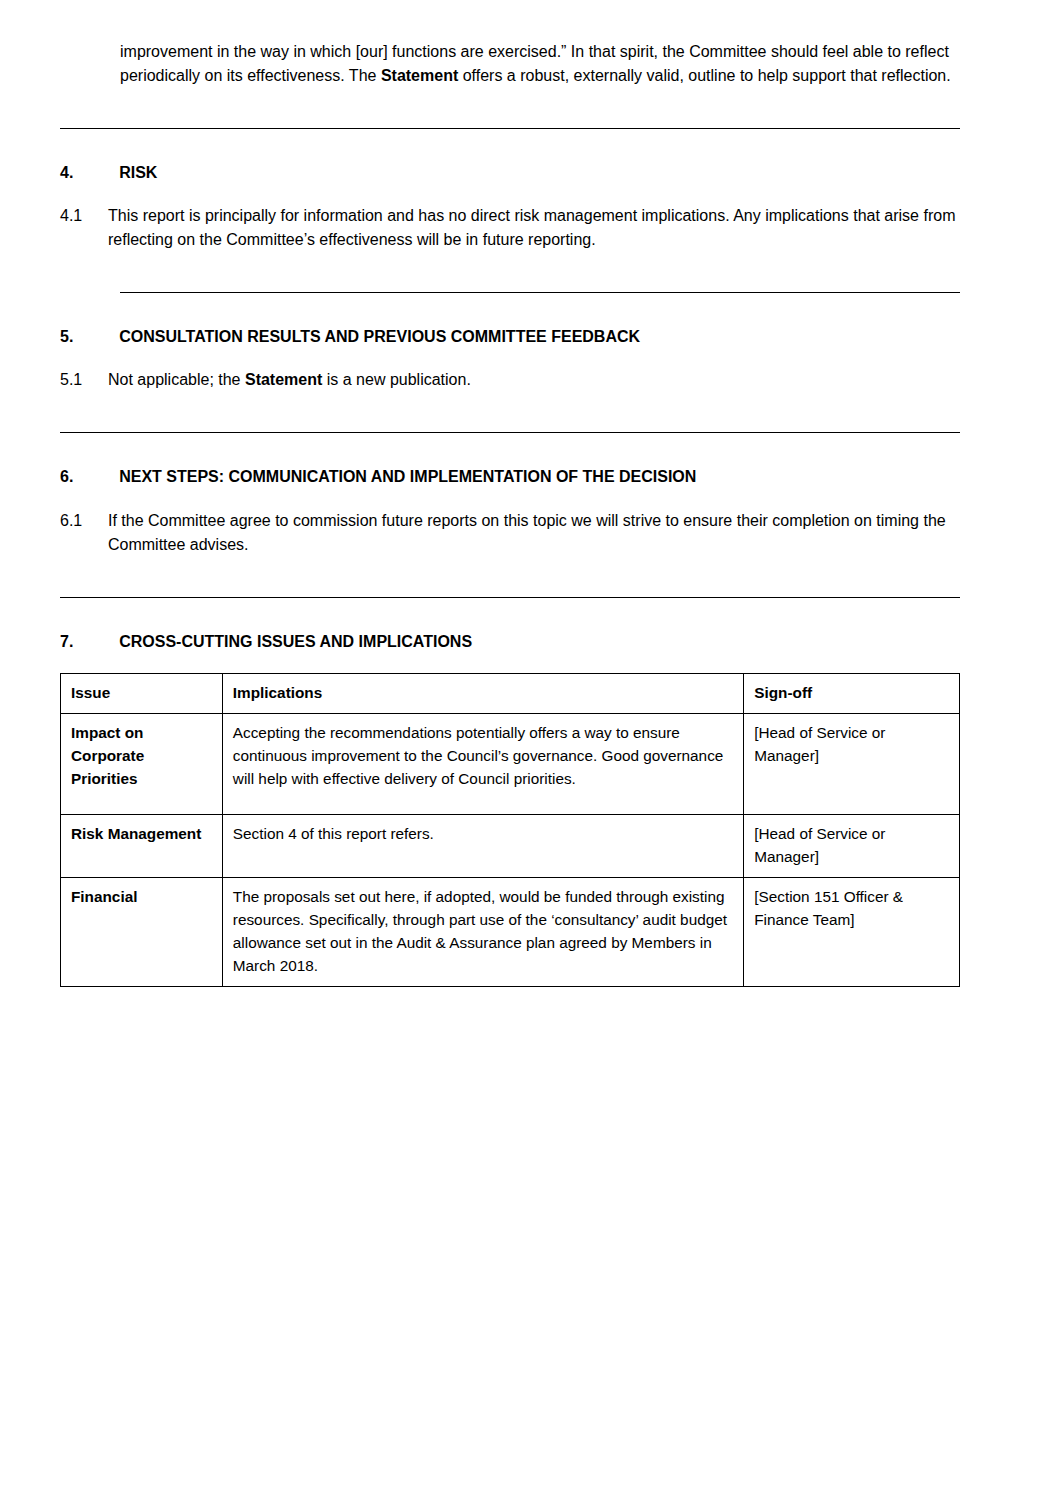improvement in the way in which [our] functions are exercised.” In that spirit, the Committee should feel able to reflect periodically on its effectiveness. The Statement offers a robust, externally valid, outline to help support that reflection.
4. Risk
4.1 This report is principally for information and has no direct risk management implications. Any implications that arise from reflecting on the Committee’s effectiveness will be in future reporting.
5. Consultation results and previous committee feedback
5.1 Not applicable; the Statement is a new publication.
6. Next steps: communication and implementation of the decision
6.1 If the Committee agree to commission future reports on this topic we will strive to ensure their completion on timing the Committee advises.
7. Cross-cutting issues and implications
| Issue | Implications | Sign-off |
| --- | --- | --- |
| Impact on Corporate Priorities | Accepting the recommendations potentially offers a way to ensure continuous improvement to the Council’s governance. Good governance will help with effective delivery of Council priorities. | [Head of Service or Manager] |
| Risk Management | Section 4 of this report refers. | [Head of Service or Manager] |
| Financial | The proposals set out here, if adopted, would be funded through existing resources. Specifically, through part use of the ‘consultancy’ audit budget allowance set out in the Audit & Assurance plan agreed by Members in March 2018. | [Section 151 Officer & Finance Team] |